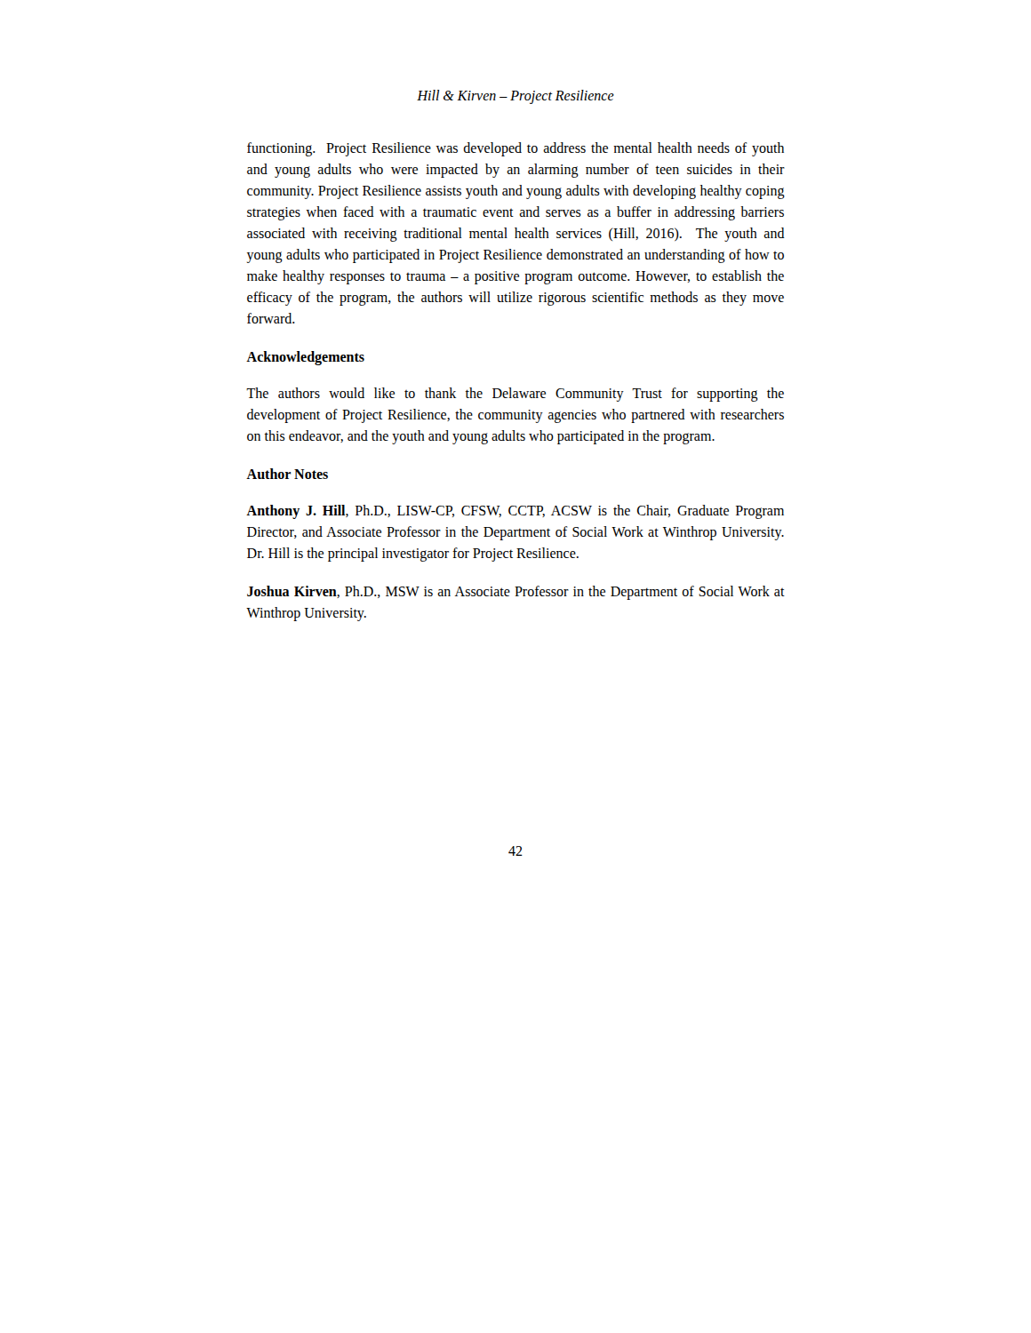Hill & Kirven – Project Resilience
functioning. Project Resilience was developed to address the mental health needs of youth and young adults who were impacted by an alarming number of teen suicides in their community. Project Resilience assists youth and young adults with developing healthy coping strategies when faced with a traumatic event and serves as a buffer in addressing barriers associated with receiving traditional mental health services (Hill, 2016). The youth and young adults who participated in Project Resilience demonstrated an understanding of how to make healthy responses to trauma – a positive program outcome. However, to establish the efficacy of the program, the authors will utilize rigorous scientific methods as they move forward.
Acknowledgements
The authors would like to thank the Delaware Community Trust for supporting the development of Project Resilience, the community agencies who partnered with researchers on this endeavor, and the youth and young adults who participated in the program.
Author Notes
Anthony J. Hill, Ph.D., LISW-CP, CFSW, CCTP, ACSW is the Chair, Graduate Program Director, and Associate Professor in the Department of Social Work at Winthrop University. Dr. Hill is the principal investigator for Project Resilience.
Joshua Kirven, Ph.D., MSW is an Associate Professor in the Department of Social Work at Winthrop University.
42